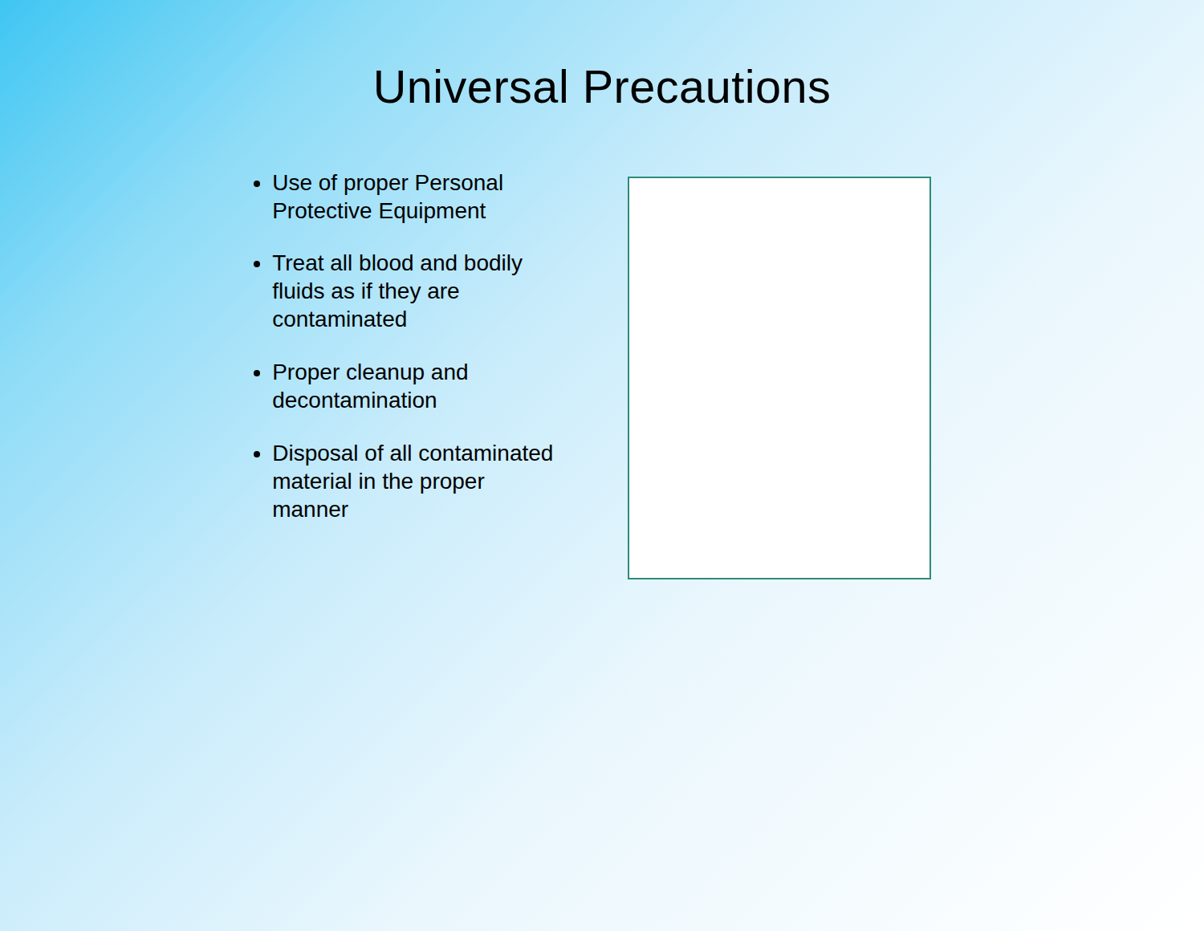Universal Precautions
Use of proper Personal Protective Equipment
Treat all blood and bodily fluids as if they are contaminated
Proper cleanup and decontamination
Disposal of all contaminated material in the proper manner